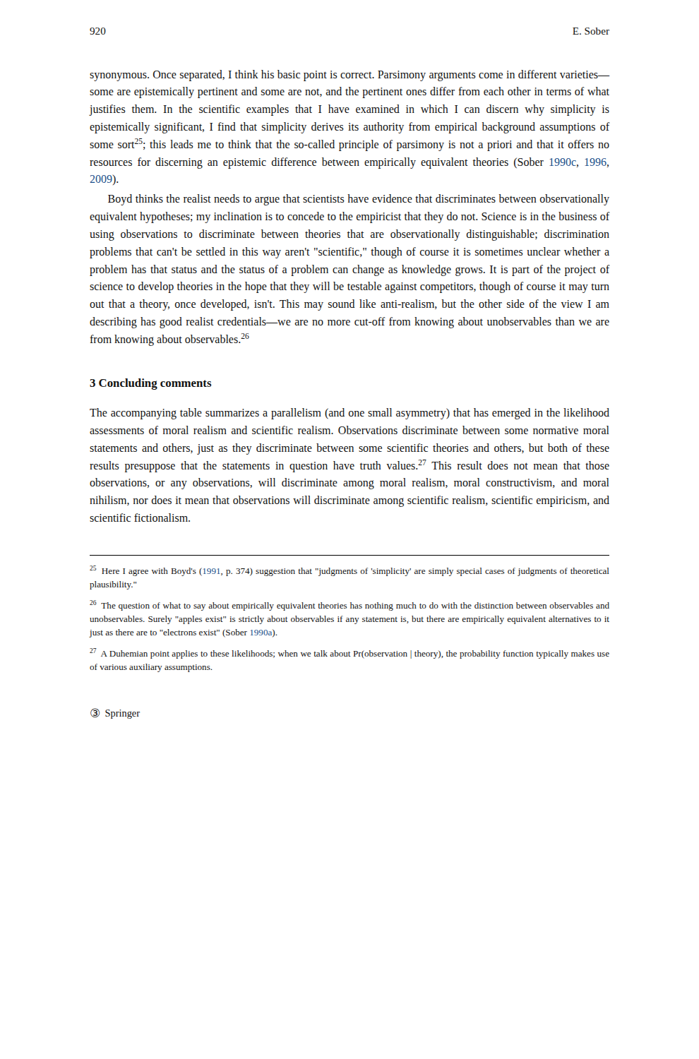920 E. Sober
synonymous. Once separated, I think his basic point is correct. Parsimony arguments come in different varieties—some are epistemically pertinent and some are not, and the pertinent ones differ from each other in terms of what justifies them. In the scientific examples that I have examined in which I can discern why simplicity is epistemically significant, I find that simplicity derives its authority from empirical background assumptions of some sort25; this leads me to think that the so-called principle of parsimony is not a priori and that it offers no resources for discerning an epistemic difference between empirically equivalent theories (Sober 1990c, 1996, 2009).
Boyd thinks the realist needs to argue that scientists have evidence that discriminates between observationally equivalent hypotheses; my inclination is to concede to the empiricist that they do not. Science is in the business of using observations to discriminate between theories that are observationally distinguishable; discrimination problems that can't be settled in this way aren't "scientific," though of course it is sometimes unclear whether a problem has that status and the status of a problem can change as knowledge grows. It is part of the project of science to develop theories in the hope that they will be testable against competitors, though of course it may turn out that a theory, once developed, isn't. This may sound like anti-realism, but the other side of the view I am describing has good realist credentials—we are no more cut-off from knowing about unobservables than we are from knowing about observables.26
3 Concluding comments
The accompanying table summarizes a parallelism (and one small asymmetry) that has emerged in the likelihood assessments of moral realism and scientific realism. Observations discriminate between some normative moral statements and others, just as they discriminate between some scientific theories and others, but both of these results presuppose that the statements in question have truth values.27 This result does not mean that those observations, or any observations, will discriminate among moral realism, moral constructivism, and moral nihilism, nor does it mean that observations will discriminate among scientific realism, scientific empiricism, and scientific fictionalism.
25 Here I agree with Boyd's (1991, p. 374) suggestion that "judgments of 'simplicity' are simply special cases of judgments of theoretical plausibility."
26 The question of what to say about empirically equivalent theories has nothing much to do with the distinction between observables and unobservables. Surely "apples exist" is strictly about observables if any statement is, but there are empirically equivalent alternatives to it just as there are to "electrons exist" (Sober 1990a).
27 A Duhemian point applies to these likelihoods; when we talk about Pr(observation | theory), the probability function typically makes use of various auxiliary assumptions.
③ Springer